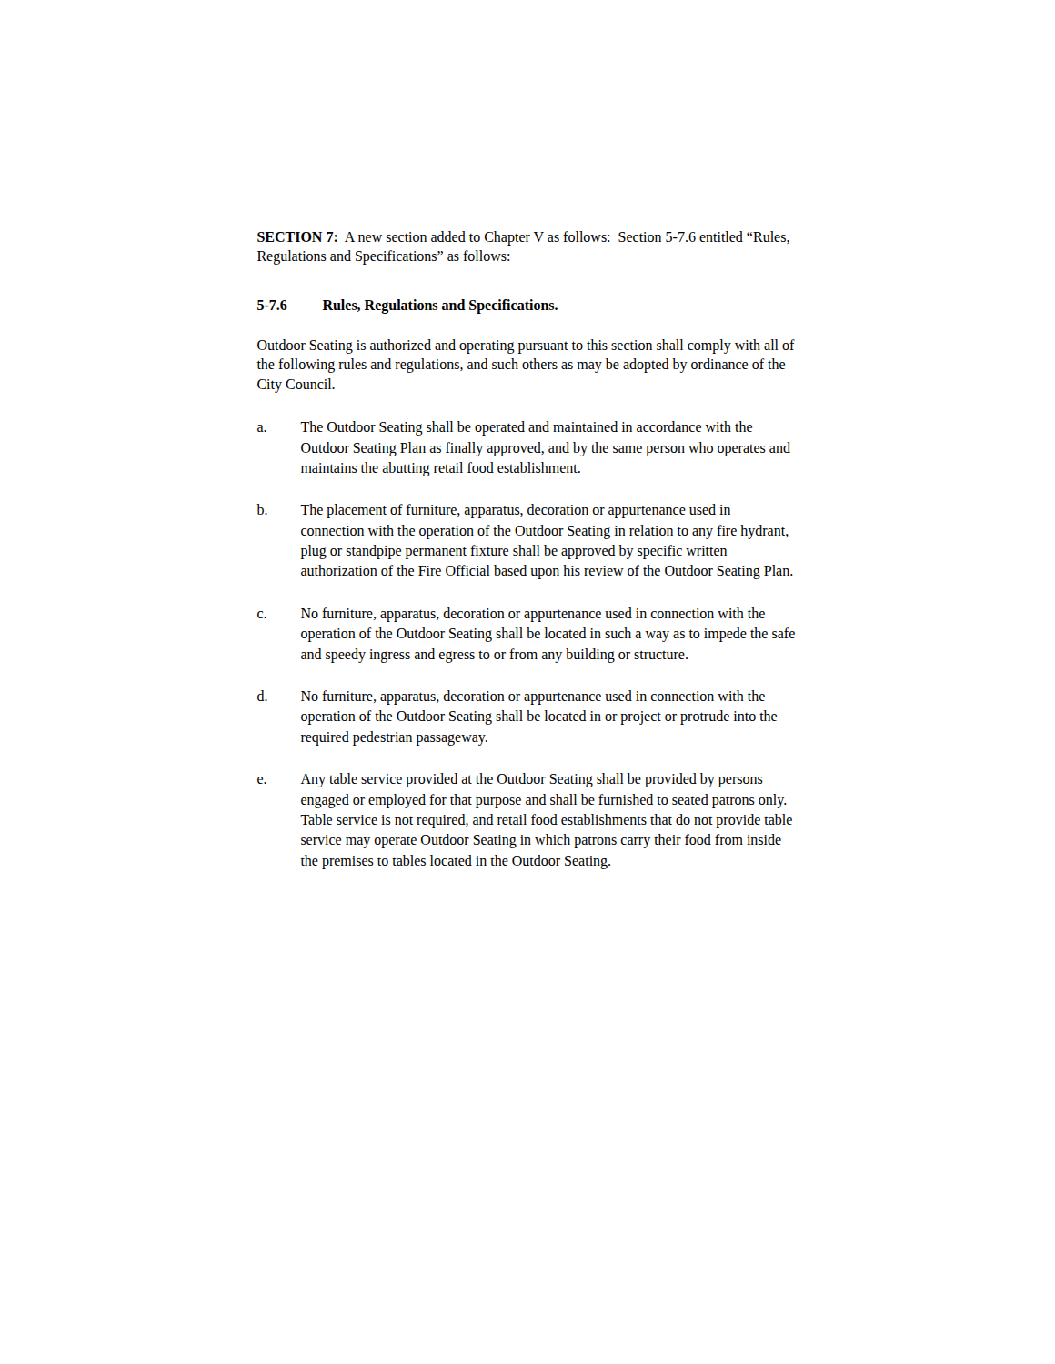SECTION 7: A new section added to Chapter V as follows: Section 5-7.6 entitled “Rules, Regulations and Specifications” as follows:
5-7.6 Rules, Regulations and Specifications.
Outdoor Seating is authorized and operating pursuant to this section shall comply with all of the following rules and regulations, and such others as may be adopted by ordinance of the City Council.
a. The Outdoor Seating shall be operated and maintained in accordance with the Outdoor Seating Plan as finally approved, and by the same person who operates and maintains the abutting retail food establishment.
b. The placement of furniture, apparatus, decoration or appurtenance used in connection with the operation of the Outdoor Seating in relation to any fire hydrant, plug or standpipe permanent fixture shall be approved by specific written authorization of the Fire Official based upon his review of the Outdoor Seating Plan.
c. No furniture, apparatus, decoration or appurtenance used in connection with the operation of the Outdoor Seating shall be located in such a way as to impede the safe and speedy ingress and egress to or from any building or structure.
d. No furniture, apparatus, decoration or appurtenance used in connection with the operation of the Outdoor Seating shall be located in or project or protrude into the required pedestrian passageway.
e. Any table service provided at the Outdoor Seating shall be provided by persons engaged or employed for that purpose and shall be furnished to seated patrons only. Table service is not required, and retail food establishments that do not provide table service may operate Outdoor Seating in which patrons carry their food from inside the premises to tables located in the Outdoor Seating.